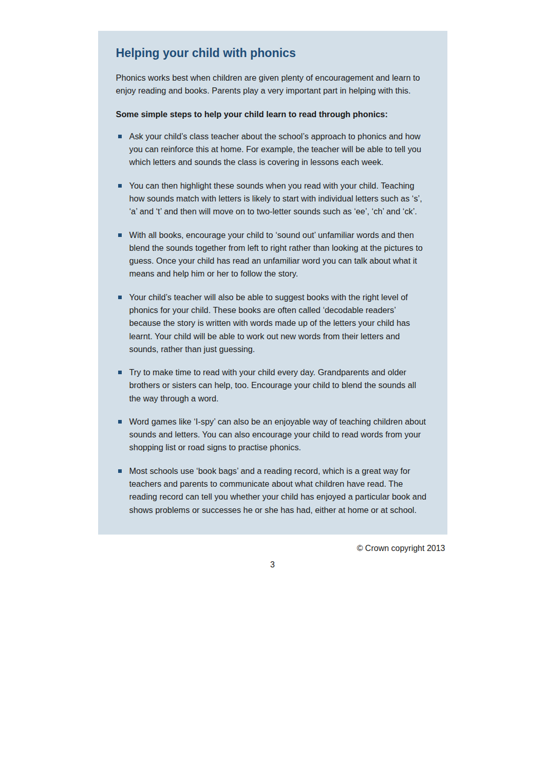Helping your child with phonics
Phonics works best when children are given plenty of encouragement and learn to enjoy reading and books. Parents play a very important part in helping with this.
Some simple steps to help your child learn to read through phonics:
Ask your child’s class teacher about the school’s approach to phonics and how you can reinforce this at home. For example, the teacher will be able to tell you which letters and sounds the class is covering in lessons each week.
You can then highlight these sounds when you read with your child. Teaching how sounds match with letters is likely to start with individual letters such as ‘s’, ‘a’ and ‘t’ and then will move on to two-letter sounds such as ‘ee’, ‘ch’ and ‘ck’.
With all books, encourage your child to ‘sound out’ unfamiliar words and then blend the sounds together from left to right rather than looking at the pictures to guess. Once your child has read an unfamiliar word you can talk about what it means and help him or her to follow the story.
Your child’s teacher will also be able to suggest books with the right level of phonics for your child. These books are often called ‘decodable readers’ because the story is written with words made up of the letters your child has learnt. Your child will be able to work out new words from their letters and sounds, rather than just guessing.
Try to make time to read with your child every day. Grandparents and older brothers or sisters can help, too. Encourage your child to blend the sounds all the way through a word.
Word games like ‘I-spy’ can also be an enjoyable way of teaching children about sounds and letters. You can also encourage your child to read words from your shopping list or road signs to practise phonics.
Most schools use ‘book bags’ and a reading record, which is a great way for teachers and parents to communicate about what children have read. The reading record can tell you whether your child has enjoyed a particular book and shows problems or successes he or she has had, either at home or at school.
© Crown copyright 2013
3